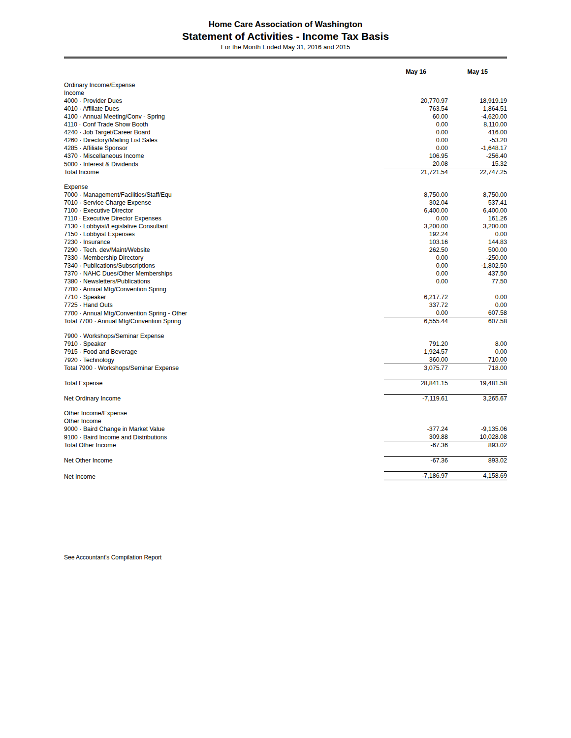Home Care Association of Washington
Statement of Activities - Income Tax Basis
For the Month Ended May 31, 2016 and 2015
| | May 16 | May 15 |
| Ordinary Income/Expense | | |
| Income | | |
| 4000 · Provider Dues | 20,770.97 | 18,919.19 |
| 4010 · Affiliate Dues | 763.54 | 1,864.51 |
| 4100 · Annual Meeting/Conv - Spring | 60.00 | -4,620.00 |
| 4110 · Conf Trade Show Booth | 0.00 | 8,110.00 |
| 4240 · Job Target/Career Board | 0.00 | 416.00 |
| 4260 · Directory/Mailing List Sales | 0.00 | -53.20 |
| 4285 · Affiliate Sponsor | 0.00 | -1,648.17 |
| 4370 · Miscellaneous Income | 106.95 | -256.40 |
| 5000 · Interest & Dividends | 20.08 | 15.32 |
| Total Income | 21,721.54 | 22,747.25 |
| Expense | | |
| 7000 · Management/Facilities/Staff/Equ | 8,750.00 | 8,750.00 |
| 7010 · Service Charge Expense | 302.04 | 537.41 |
| 7100 · Executive Director | 6,400.00 | 6,400.00 |
| 7110 · Executive Director Expenses | 0.00 | 161.26 |
| 7130 · Lobbyist/Legislative Consultant | 3,200.00 | 3,200.00 |
| 7150 · Lobbyist Expenses | 192.24 | 0.00 |
| 7230 · Insurance | 103.16 | 144.83 |
| 7290 · Tech. dev/Maint/Website | 262.50 | 500.00 |
| 7330 · Membership Directory | 0.00 | -250.00 |
| 7340 · Publications/Subscriptions | 0.00 | -1,802.50 |
| 7370 · NAHC Dues/Other Memberships | 0.00 | 437.50 |
| 7380 · Newsletters/Publications | 0.00 | 77.50 |
| 7700 · Annual Mtg/Convention Spring | | |
| 7710 · Speaker | 6,217.72 | 0.00 |
| 7725 · Hand Outs | 337.72 | 0.00 |
| 7700 · Annual Mtg/Convention Spring - Other | 0.00 | 607.58 |
| Total 7700 · Annual Mtg/Convention Spring | 6,555.44 | 607.58 |
| 7900 · Workshops/Seminar Expense | | |
| 7910 · Speaker | 791.20 | 8.00 |
| 7915 · Food and Beverage | 1,924.57 | 0.00 |
| 7920 · Technology | 360.00 | 710.00 |
| Total 7900 · Workshops/Seminar Expense | 3,075.77 | 718.00 |
| Total Expense | 28,841.15 | 19,481.58 |
| Net Ordinary Income | -7,119.61 | 3,265.67 |
| Other Income/Expense | | |
| Other Income | | |
| 9000 · Baird Change in Market Value | -377.24 | -9,135.06 |
| 9100 · Baird Income and Distributions | 309.88 | 10,028.08 |
| Total Other Income | -67.36 | 893.02 |
| Net Other Income | -67.36 | 893.02 |
| Net Income | -7,186.97 | 4,158.69 |
See Accountant's Compilation Report